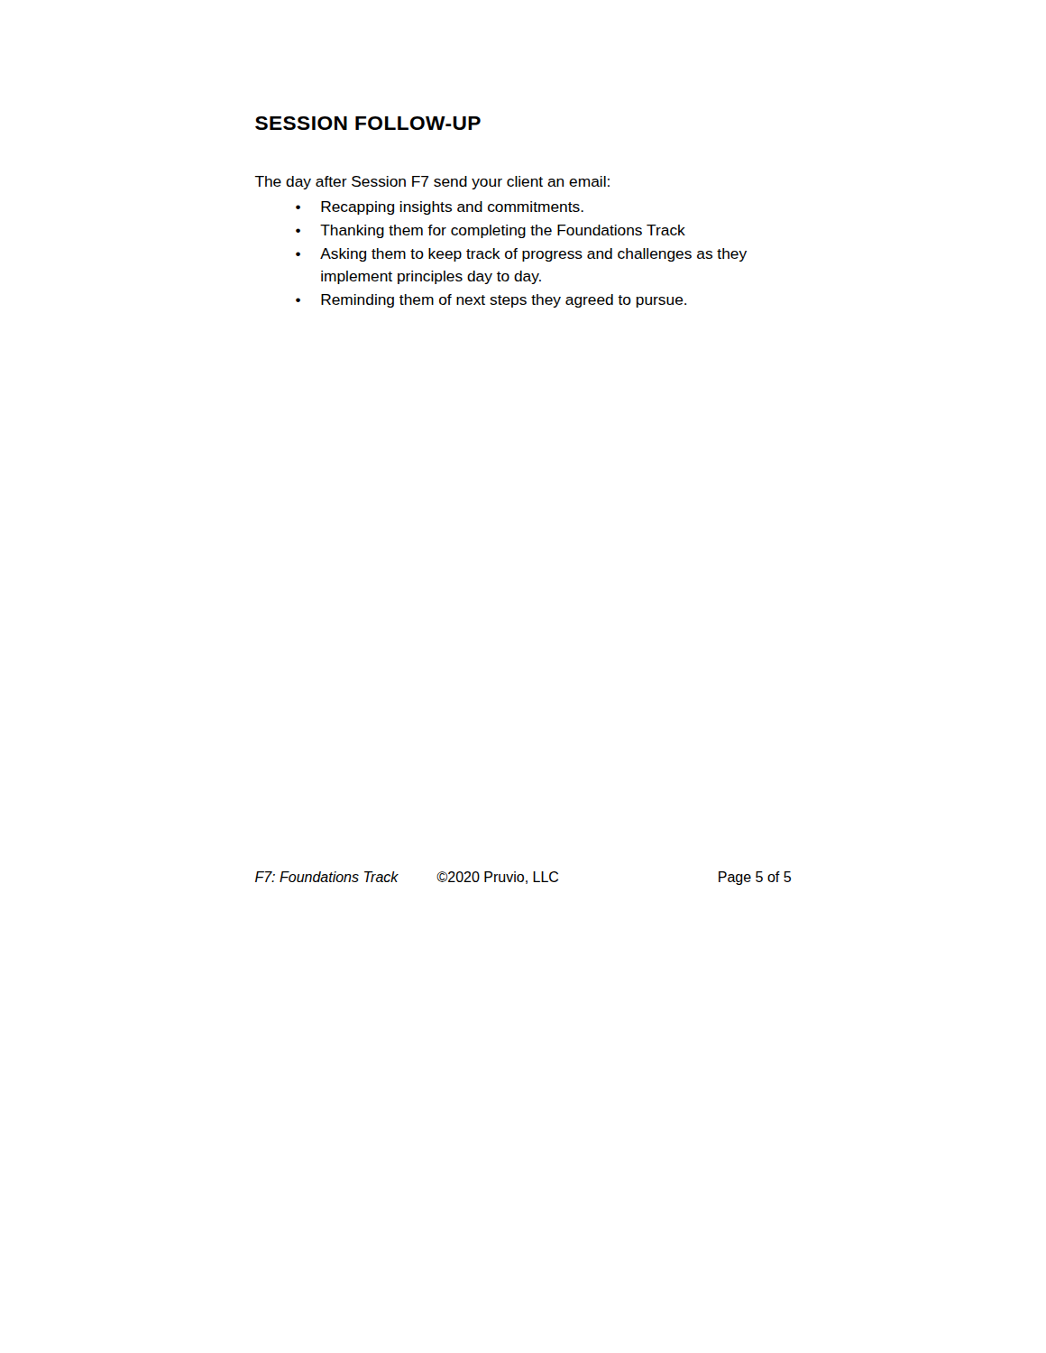Session Follow-Up
The day after Session F7 send your client an email:
Recapping insights and commitments.
Thanking them for completing the Foundations Track
Asking them to keep track of progress and challenges as they implement principles day to day.
Reminding them of next steps they agreed to pursue.
F7: Foundations Track ©2020 Pruvio, LLC Page 5 of 5